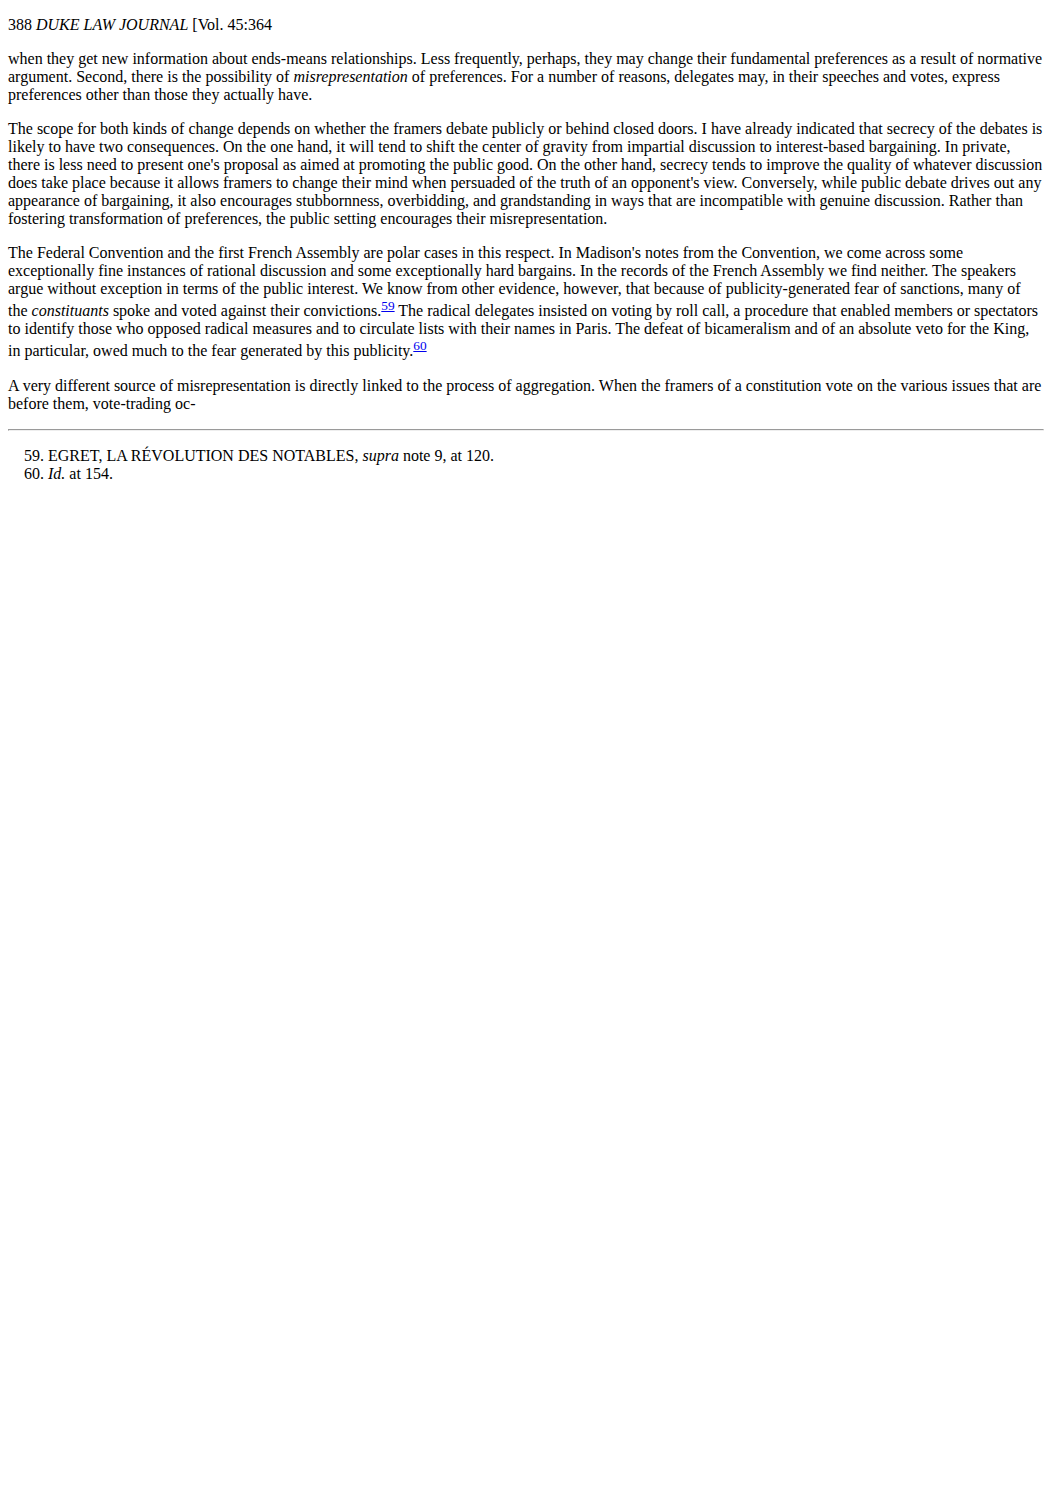388 DUKE LAW JOURNAL [Vol. 45:364
when they get new information about ends-means relationships. Less frequently, perhaps, they may change their fundamental preferences as a result of normative argument. Second, there is the possibility of misrepresentation of preferences. For a number of reasons, delegates may, in their speeches and votes, express preferences other than those they actually have.
The scope for both kinds of change depends on whether the framers debate publicly or behind closed doors. I have already indicated that secrecy of the debates is likely to have two consequences. On the one hand, it will tend to shift the center of gravity from impartial discussion to interest-based bargaining. In private, there is less need to present one's proposal as aimed at promoting the public good. On the other hand, secrecy tends to improve the quality of whatever discussion does take place because it allows framers to change their mind when persuaded of the truth of an opponent's view. Conversely, while public debate drives out any appearance of bargaining, it also encourages stubbornness, overbidding, and grandstanding in ways that are incompatible with genuine discussion. Rather than fostering transformation of preferences, the public setting encourages their misrepresentation.
The Federal Convention and the first French Assembly are polar cases in this respect. In Madison's notes from the Convention, we come across some exceptionally fine instances of rational discussion and some exceptionally hard bargains. In the records of the French Assembly we find neither. The speakers argue without exception in terms of the public interest. We know from other evidence, however, that because of publicity-generated fear of sanctions, many of the constituants spoke and voted against their convictions.59 The radical delegates insisted on voting by roll call, a procedure that enabled members or spectators to identify those who opposed radical measures and to circulate lists with their names in Paris. The defeat of bicameralism and of an absolute veto for the King, in particular, owed much to the fear generated by this publicity.60
A very different source of misrepresentation is directly linked to the process of aggregation. When the framers of a constitution vote on the various issues that are before them, vote-trading oc-
EGRET, LA RÉVOLUTION DES NOTABLES, supra note 9, at 120.
Id. at 154.